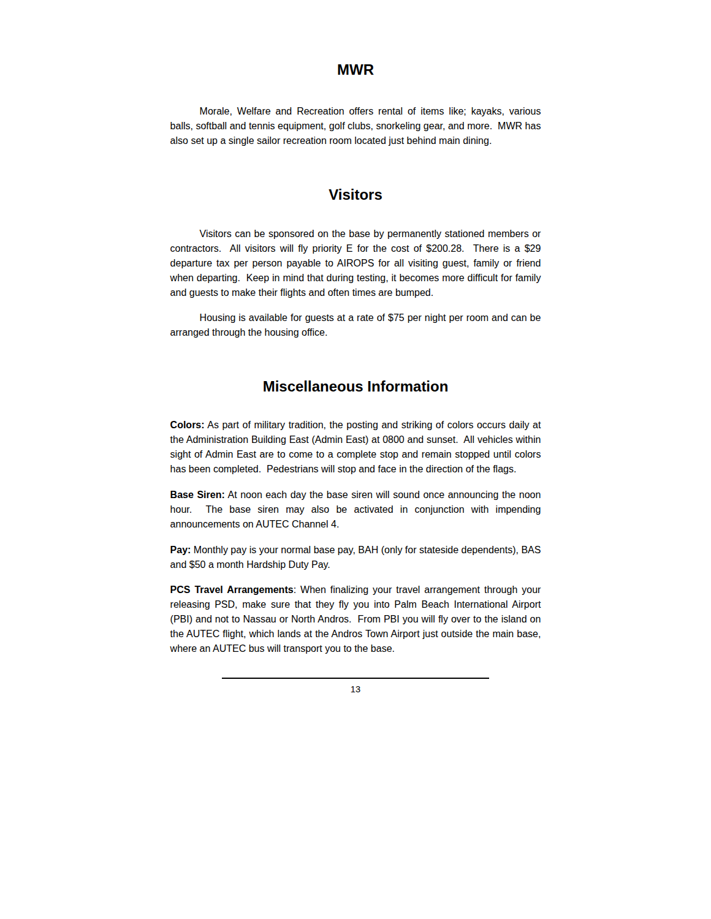MWR
Morale, Welfare and Recreation offers rental of items like; kayaks, various balls, softball and tennis equipment, golf clubs, snorkeling gear, and more. MWR has also set up a single sailor recreation room located just behind main dining.
Visitors
Visitors can be sponsored on the base by permanently stationed members or contractors. All visitors will fly priority E for the cost of $200.28. There is a $29 departure tax per person payable to AIROPS for all visiting guest, family or friend when departing. Keep in mind that during testing, it becomes more difficult for family and guests to make their flights and often times are bumped.
Housing is available for guests at a rate of $75 per night per room and can be arranged through the housing office.
Miscellaneous Information
Colors: As part of military tradition, the posting and striking of colors occurs daily at the Administration Building East (Admin East) at 0800 and sunset. All vehicles within sight of Admin East are to come to a complete stop and remain stopped until colors has been completed. Pedestrians will stop and face in the direction of the flags.
Base Siren: At noon each day the base siren will sound once announcing the noon hour. The base siren may also be activated in conjunction with impending announcements on AUTEC Channel 4.
Pay: Monthly pay is your normal base pay, BAH (only for stateside dependents), BAS and $50 a month Hardship Duty Pay.
PCS Travel Arrangements: When finalizing your travel arrangement through your releasing PSD, make sure that they fly you into Palm Beach International Airport (PBI) and not to Nassau or North Andros. From PBI you will fly over to the island on the AUTEC flight, which lands at the Andros Town Airport just outside the main base, where an AUTEC bus will transport you to the base.
13